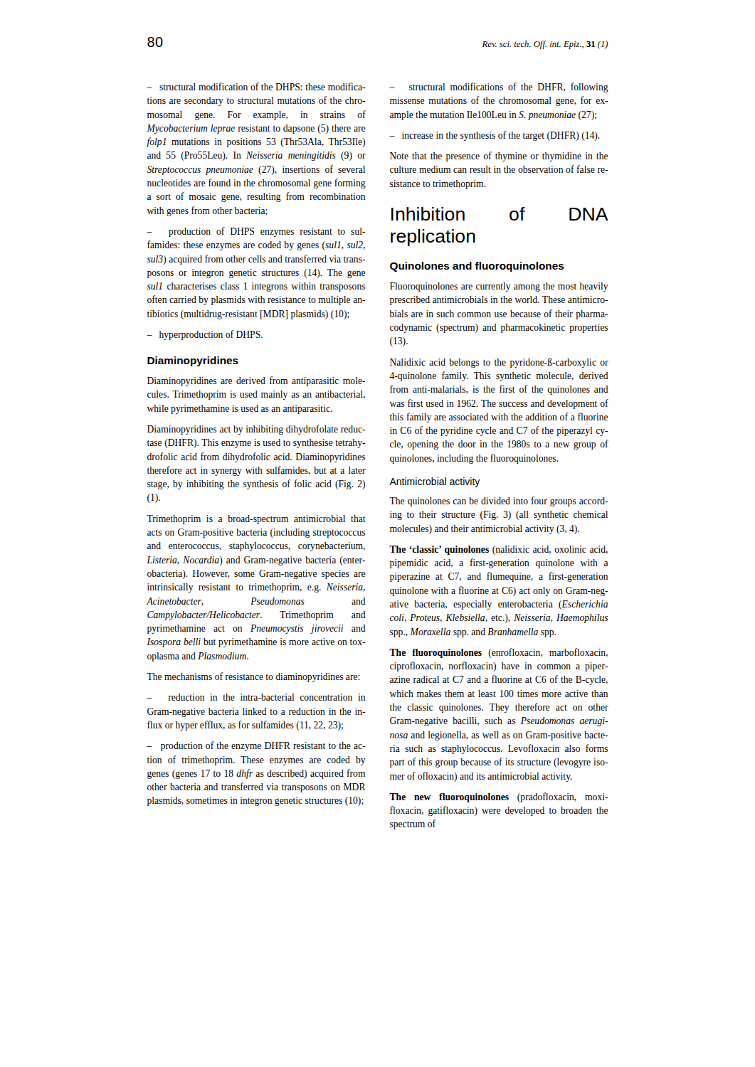80
Rev. sci. tech. Off. int. Epiz., 31 (1)
structural modification of the DHPS: these modifications are secondary to structural mutations of the chromosomal gene. For example, in strains of Mycobacterium leprae resistant to dapsone (5) there are folp1 mutations in positions 53 (Thr53Ala, Thr53Ile) and 55 (Pro55Leu). In Neisseria meningitidis (9) or Streptococcus pneumoniae (27), insertions of several nucleotides are found in the chromosomal gene forming a sort of mosaic gene, resulting from recombination with genes from other bacteria;
production of DHPS enzymes resistant to sulfamides: these enzymes are coded by genes (sul1, sul2, sul3) acquired from other cells and transferred via transposons or integron genetic structures (14). The gene sul1 characterises class 1 integrons within transposons often carried by plasmids with resistance to multiple antibiotics (multidrug-resistant [MDR] plasmids) (10);
hyperproduction of DHPS.
Diaminopyridines
Diaminopyridines are derived from antiparasitic molecules. Trimethoprim is used mainly as an antibacterial, while pyrimethamine is used as an antiparasitic.
Diaminopyridines act by inhibiting dihydrofolate reductase (DHFR). This enzyme is used to synthesise tetrahydrofolic acid from dihydrofolic acid. Diaminopyridines therefore act in synergy with sulfamides, but at a later stage, by inhibiting the synthesis of folic acid (Fig. 2) (1).
Trimethoprim is a broad-spectrum antimicrobial that acts on Gram-positive bacteria (including streptococcus and enterococcus, staphylococcus, corynebacterium, Listeria, Nocardia) and Gram-negative bacteria (enterobacteria). However, some Gram-negative species are intrinsically resistant to trimethoprim, e.g. Neisseria, Acinetobacter, Pseudomonas and Campylobacter/Helicobacter. Trimethoprim and pyrimethamine act on Pneumocystis jirovecii and Isospora belli but pyrimethamine is more active on toxoplasma and Plasmodium.
The mechanisms of resistance to diaminopyridines are:
reduction in the intra-bacterial concentration in Gram-negative bacteria linked to a reduction in the influx or hyper efflux, as for sulfamides (11, 22, 23);
production of the enzyme DHFR resistant to the action of trimethoprim. These enzymes are coded by genes (genes 17 to 18 dhfr as described) acquired from other bacteria and transferred via transposons on MDR plasmids, sometimes in integron genetic structures (10);
structural modifications of the DHFR, following missense mutations of the chromosomal gene, for example the mutation Ile100Leu in S. pneumoniae (27);
increase in the synthesis of the target (DHFR) (14).
Note that the presence of thymine or thymidine in the culture medium can result in the observation of false resistance to trimethoprim.
Inhibition of DNA replication
Quinolones and fluoroquinolones
Fluoroquinolones are currently among the most heavily prescribed antimicrobials in the world. These antimicrobials are in such common use because of their pharmacodynamic (spectrum) and pharmacokinetic properties (13).
Nalidixic acid belongs to the pyridone-ß-carboxylic or 4-quinolone family. This synthetic molecule, derived from anti-malarials, is the first of the quinolones and was first used in 1962. The success and development of this family are associated with the addition of a fluorine in C6 of the pyridine cycle and C7 of the piperazyl cycle, opening the door in the 1980s to a new group of quinolones, including the fluoroquinolones.
Antimicrobial activity
The quinolones can be divided into four groups according to their structure (Fig. 3) (all synthetic chemical molecules) and their antimicrobial activity (3, 4).
The ‘classic’ quinolones (nalidixic acid, oxolinic acid, pipemidic acid, a first-generation quinolone with a piperazine at C7, and flumequine, a first-generation quinolone with a fluorine at C6) act only on Gram-negative bacteria, especially enterobacteria (Escherichia coli, Proteus, Klebsiella, etc.), Neisseria, Haemophilus spp., Moraxella spp. and Branhamella spp.
The fluoroquinolones (enrofloxacin, marbofloxacin, ciprofloxacin, norfloxacin) have in common a piperazine radical at C7 and a fluorine at C6 of the B-cycle, which makes them at least 100 times more active than the classic quinolones. They therefore act on other Gram-negative bacilli, such as Pseudomonas aeruginosa and legionella, as well as on Gram-positive bacteria such as staphylococcus. Levofloxacin also forms part of this group because of its structure (levogyre isomer of ofloxacin) and its antimicrobial activity.
The new fluoroquinolones (pradofloxacin, moxifloxacin, gatifloxacin) were developed to broaden the spectrum of